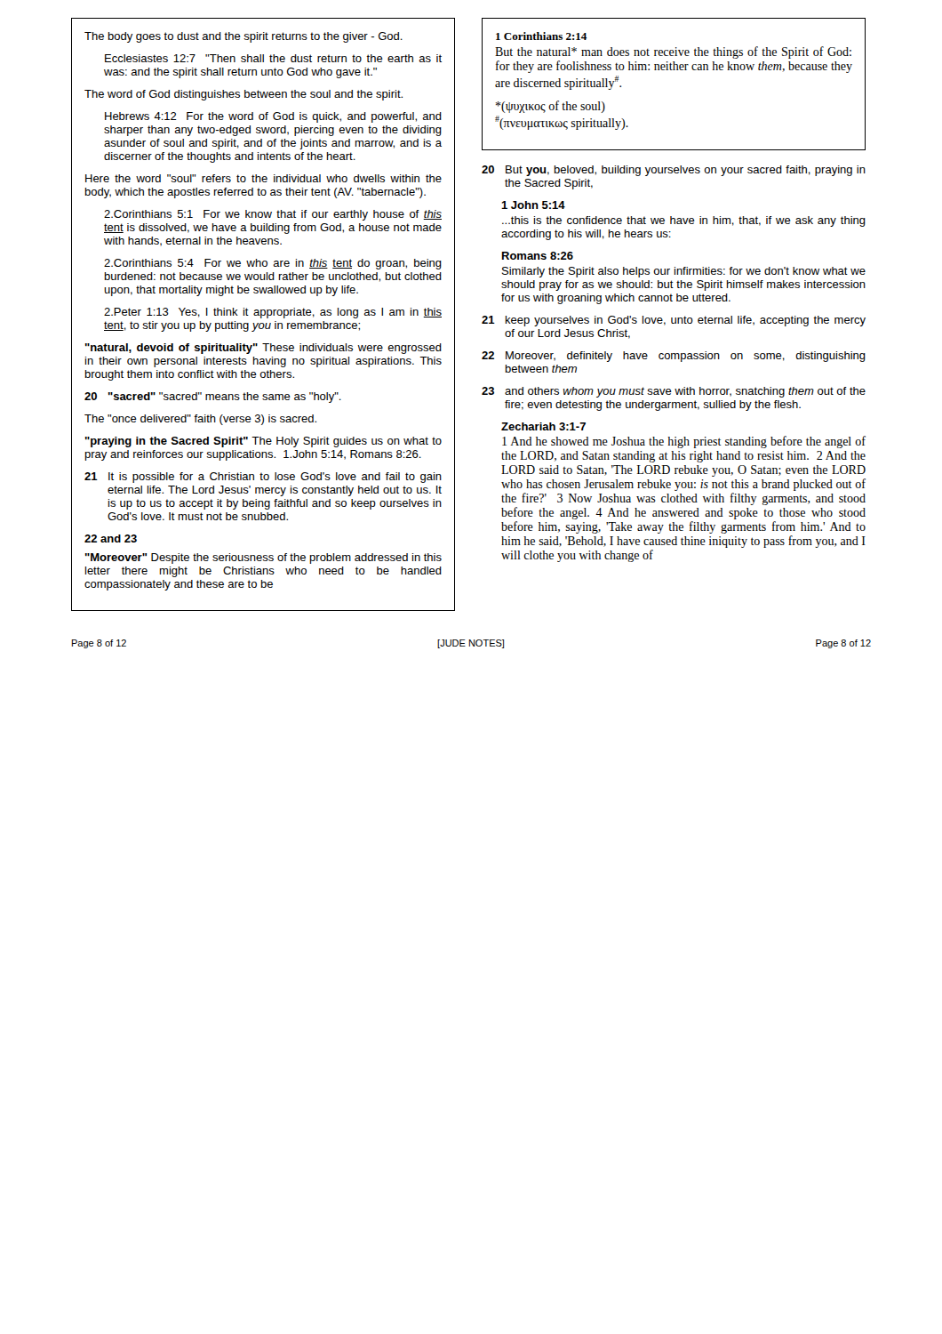The body goes to dust and the spirit returns to the giver - God.
Ecclesiastes 12:7 "Then shall the dust return to the earth as it was: and the spirit shall return unto God who gave it."
The word of God distinguishes between the soul and the spirit.
Hebrews 4:12 For the word of God is quick, and powerful, and sharper than any two-edged sword, piercing even to the dividing asunder of soul and spirit, and of the joints and marrow, and is a discerner of the thoughts and intents of the heart.
Here the word "soul" refers to the individual who dwells within the body, which the apostles referred to as their tent (AV. "tabernacle").
2.Corinthians 5:1 For we know that if our earthly house of this tent is dissolved, we have a building from God, a house not made with hands, eternal in the heavens.
2.Corinthians 5:4 For we who are in this tent do groan, being burdened: not because we would rather be unclothed, but clothed upon, that mortality might be swallowed up by life.
2.Peter 1:13 Yes, I think it appropriate, as long as I am in this tent, to stir you up by putting you in remembrance;
"natural, devoid of spirituality" These individuals were engrossed in their own personal interests having no spiritual aspirations. This brought them into conflict with the others.
20
"sacred" "sacred" means the same as "holy".
The "once delivered" faith (verse 3) is sacred.
"praying in the Sacred Spirit" The Holy Spirit guides us on what to pray and reinforces our supplications. 1.John 5:14, Romans 8:26.
21
It is possible for a Christian to lose God's love and fail to gain eternal life. The Lord Jesus' mercy is constantly held out to us. It is up to us to accept it by being faithful and so keep ourselves in God's love. It must not be snubbed.
22 and 23
"Moreover" Despite the seriousness of the problem addressed in this letter there might be Christians who need to be handled compassionately and these are to be
1 Corinthians 2:14
But the natural* man does not receive the things of the Spirit of God: for they are foolishness to him: neither can he know them, because they are discerned spiritually#.
*(ψυχικος of the soul)
#(πνευματικως spiritually).
20
But you, beloved, building yourselves on your sacred faith, praying in the Sacred Spirit,
1 John 5:14
...this is the confidence that we have in him, that, if we ask any thing according to his will, he hears us:
Romans 8:26
Similarly the Spirit also helps our infirmities: for we don't know what we should pray for as we should: but the Spirit himself makes intercession for us with groaning which cannot be uttered.
21
keep yourselves in God's love, unto eternal life, accepting the mercy of our Lord Jesus Christ,
22
Moreover, definitely have compassion on some, distinguishing between them
23
and others whom you must save with horror, snatching them out of the fire; even detesting the undergarment, sullied by the flesh.
Zechariah 3:1-7
1 And he showed me Joshua the high priest standing before the angel of the LORD, and Satan standing at his right hand to resist him. 2 And the LORD said to Satan, 'The LORD rebuke you, O Satan; even the LORD who has chosen Jerusalem rebuke you: is not this a brand plucked out of the fire?' 3 Now Joshua was clothed with filthy garments, and stood before the angel. 4 And he answered and spoke to those who stood before him, saying, 'Take away the filthy garments from him.' And to him he said, 'Behold, I have caused thine iniquity to pass from you, and I will clothe you with change of
Page 8 of 12
[JUDE NOTES]
Page 8 of 12